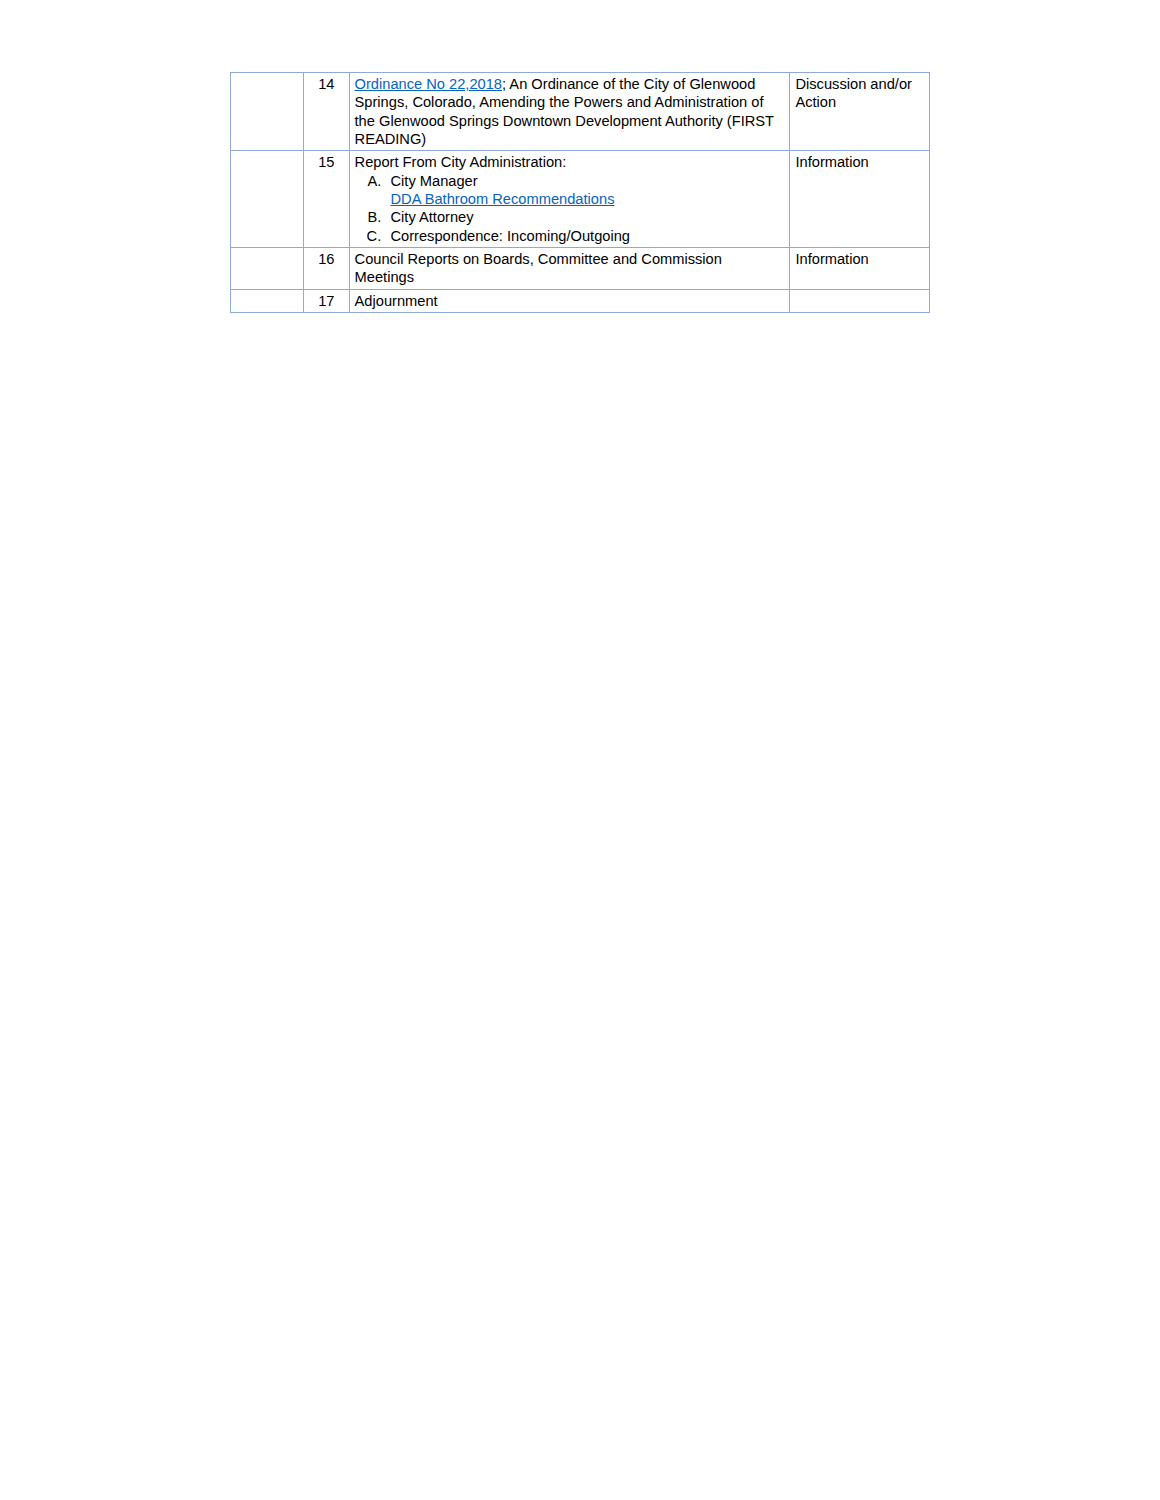| | 14 | Ordinance No 22,2018 ; An Ordinance of the City of Glenwood Springs, Colorado, Amending the Powers and Administration of the Glenwood Springs Downtown Development Authority (FIRST READING) | Discussion and/or Action |
| | 15 | Report From City Administration: City Manager DDA Bathroom Recommendations City Attorney Correspondence: Incoming/Outgoing | Information |
| | 16 | Council Reports on Boards, Committee and Commission Meetings | Information |
| | 17 | Adjournment | |